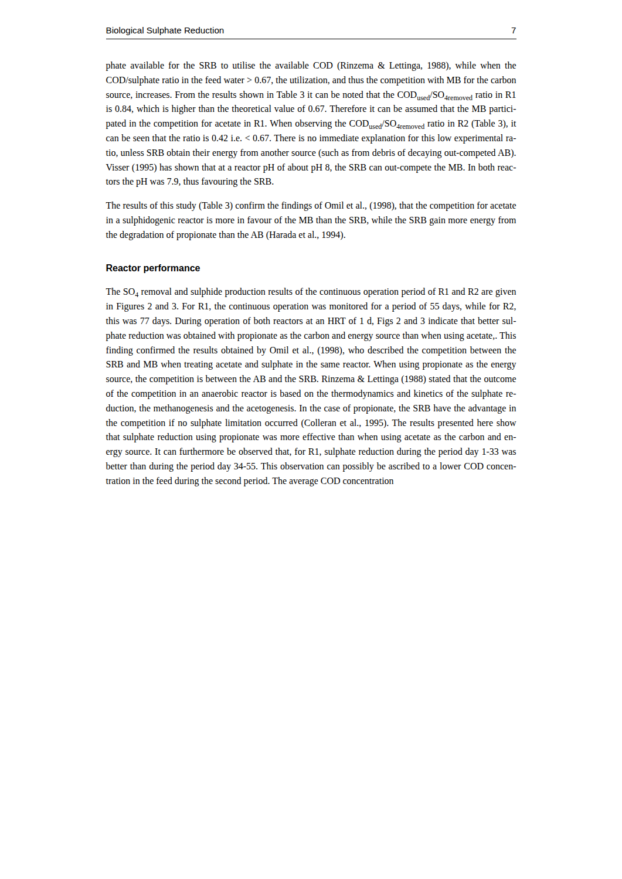Biological Sulphate Reduction 7
phate available for the SRB to utilise the available COD (Rinzema & Lettinga, 1988), while when the COD/sulphate ratio in the feed water > 0.67, the utilization, and thus the competition with MB for the carbon source, increases. From the results shown in Table 3 it can be noted that the CODused/SO4removed ratio in R1 is 0.84, which is higher than the theoretical value of 0.67. Therefore it can be assumed that the MB participated in the competition for acetate in R1. When observing the CODused/SO4removed ratio in R2 (Table 3), it can be seen that the ratio is 0.42 i.e. < 0.67. There is no immediate explanation for this low experimental ratio, unless SRB obtain their energy from another source (such as from debris of decaying out-competed AB). Visser (1995) has shown that at a reactor pH of about pH 8, the SRB can out-compete the MB. In both reactors the pH was 7.9, thus favouring the SRB.
The results of this study (Table 3) confirm the findings of Omil et al., (1998), that the competition for acetate in a sulphidogenic reactor is more in favour of the MB than the SRB, while the SRB gain more energy from the degradation of propionate than the AB (Harada et al., 1994).
Reactor performance
The SO4 removal and sulphide production results of the continuous operation period of R1 and R2 are given in Figures 2 and 3. For R1, the continuous operation was monitored for a period of 55 days, while for R2, this was 77 days. During operation of both reactors at an HRT of 1 d, Figs 2 and 3 indicate that better sulphate reduction was obtained with propionate as the carbon and energy source than when using acetate,. This finding confirmed the results obtained by Omil et al., (1998), who described the competition between the SRB and MB when treating acetate and sulphate in the same reactor. When using propionate as the energy source, the competition is between the AB and the SRB. Rinzema & Lettinga (1988) stated that the outcome of the competition in an anaerobic reactor is based on the thermodynamics and kinetics of the sulphate reduction, the methanogenesis and the acetogenesis. In the case of propionate, the SRB have the advantage in the competition if no sulphate limitation occurred (Colleran et al., 1995). The results presented here show that sulphate reduction using propionate was more effective than when using acetate as the carbon and energy source. It can furthermore be observed that, for R1, sulphate reduction during the period day 1-33 was better than during the period day 34-55. This observation can possibly be ascribed to a lower COD concentration in the feed during the second period. The average COD concentration